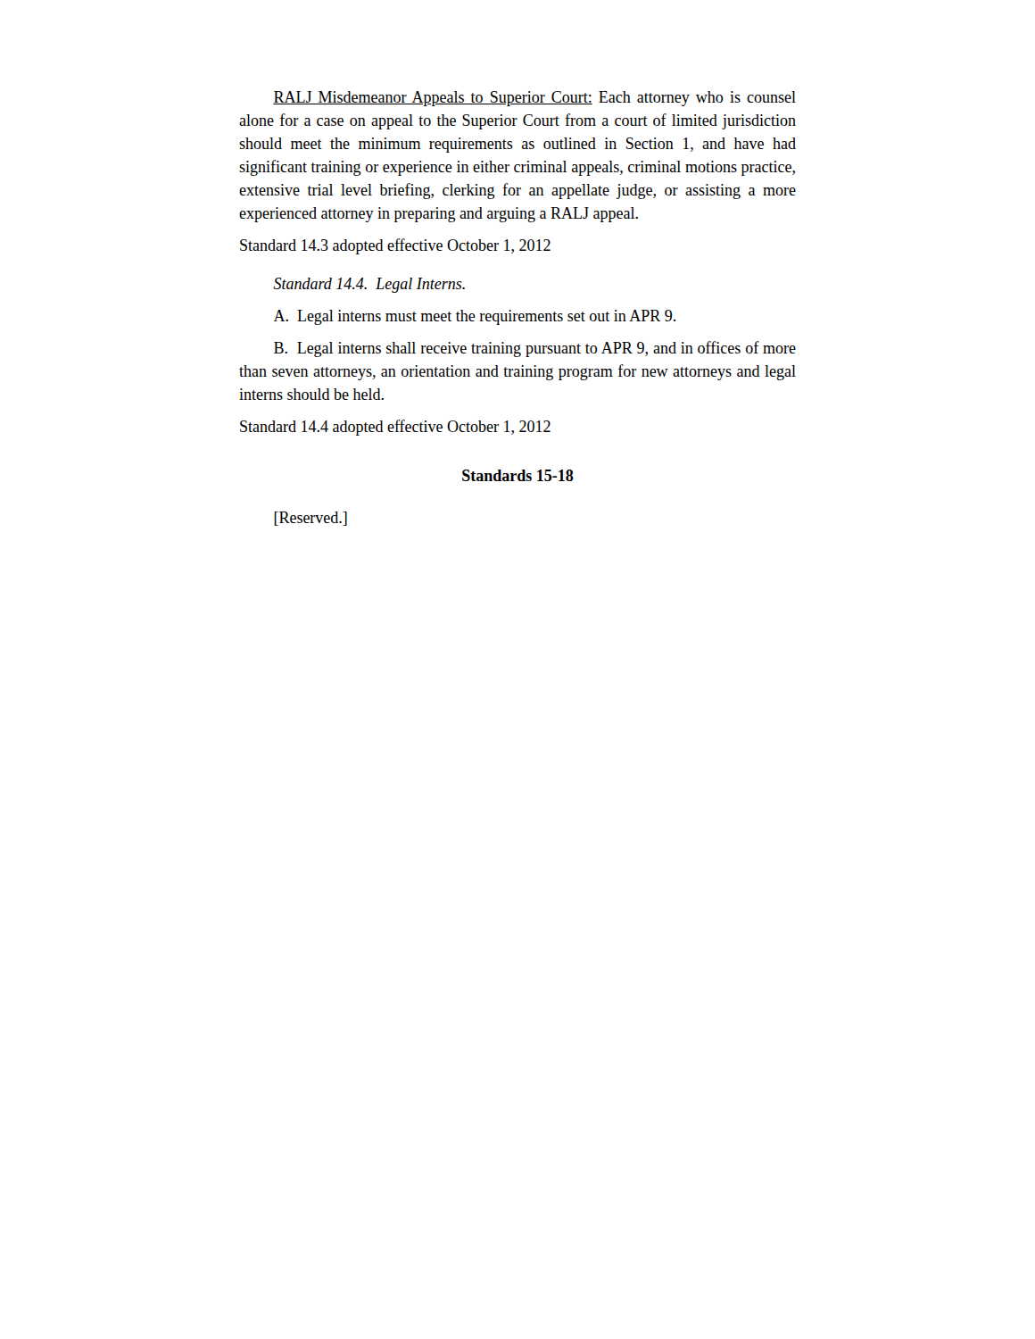RALJ Misdemeanor Appeals to Superior Court: Each attorney who is counsel alone for a case on appeal to the Superior Court from a court of limited jurisdiction should meet the minimum requirements as outlined in Section 1, and have had significant training or experience in either criminal appeals, criminal motions practice, extensive trial level briefing, clerking for an appellate judge, or assisting a more experienced attorney in preparing and arguing a RALJ appeal.
Standard 14.3 adopted effective October 1, 2012
Standard 14.4. Legal Interns.
A. Legal interns must meet the requirements set out in APR 9.
B. Legal interns shall receive training pursuant to APR 9, and in offices of more than seven attorneys, an orientation and training program for new attorneys and legal interns should be held.
Standard 14.4 adopted effective October 1, 2012
Standards 15-18
[Reserved.]